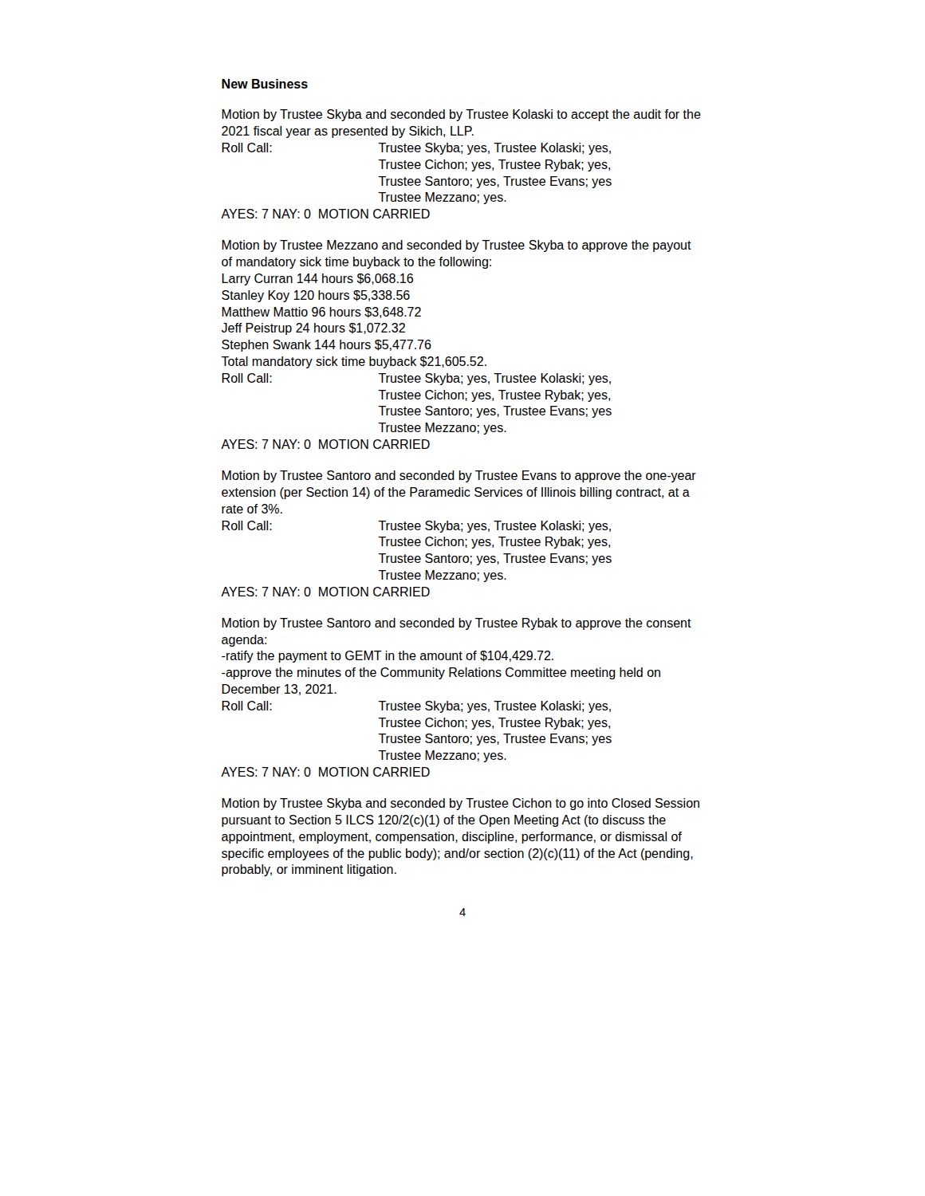New Business
Motion by Trustee Skyba and seconded by Trustee Kolaski to accept the audit for the 2021 fiscal year as presented by Sikich, LLP.
Roll Call:
Trustee Skyba; yes, Trustee Kolaski; yes,
Trustee Cichon; yes, Trustee Rybak; yes,
Trustee Santoro; yes, Trustee Evans; yes
Trustee Mezzano; yes.
AYES: 7 NAY: 0 MOTION CARRIED
Motion by Trustee Mezzano and seconded by Trustee Skyba to approve the payout of mandatory sick time buyback to the following:
Larry Curran 144 hours $6,068.16
Stanley Koy 120 hours $5,338.56
Matthew Mattio 96 hours $3,648.72
Jeff Peistrup 24 hours $1,072.32
Stephen Swank 144 hours $5,477.76
Total mandatory sick time buyback $21,605.52.
Roll Call:
Trustee Skyba; yes, Trustee Kolaski; yes,
Trustee Cichon; yes, Trustee Rybak; yes,
Trustee Santoro; yes, Trustee Evans; yes
Trustee Mezzano; yes.
AYES: 7 NAY: 0 MOTION CARRIED
Motion by Trustee Santoro and seconded by Trustee Evans to approve the one-year extension (per Section 14) of the Paramedic Services of Illinois billing contract, at a rate of 3%.
Roll Call:
Trustee Skyba; yes, Trustee Kolaski; yes,
Trustee Cichon; yes, Trustee Rybak; yes,
Trustee Santoro; yes, Trustee Evans; yes
Trustee Mezzano; yes.
AYES: 7 NAY: 0 MOTION CARRIED
Motion by Trustee Santoro and seconded by Trustee Rybak to approve the consent agenda:
-ratify the payment to GEMT in the amount of $104,429.72.
-approve the minutes of the Community Relations Committee meeting held on December 13, 2021.
Roll Call:
Trustee Skyba; yes, Trustee Kolaski; yes,
Trustee Cichon; yes, Trustee Rybak; yes,
Trustee Santoro; yes, Trustee Evans; yes
Trustee Mezzano; yes.
AYES: 7 NAY: 0 MOTION CARRIED
Motion by Trustee Skyba and seconded by Trustee Cichon to go into Closed Session pursuant to Section 5 ILCS 120/2(c)(1) of the Open Meeting Act (to discuss the appointment, employment, compensation, discipline, performance, or dismissal of specific employees of the public body); and/or section (2)(c)(11) of the Act (pending, probably, or imminent litigation.
4